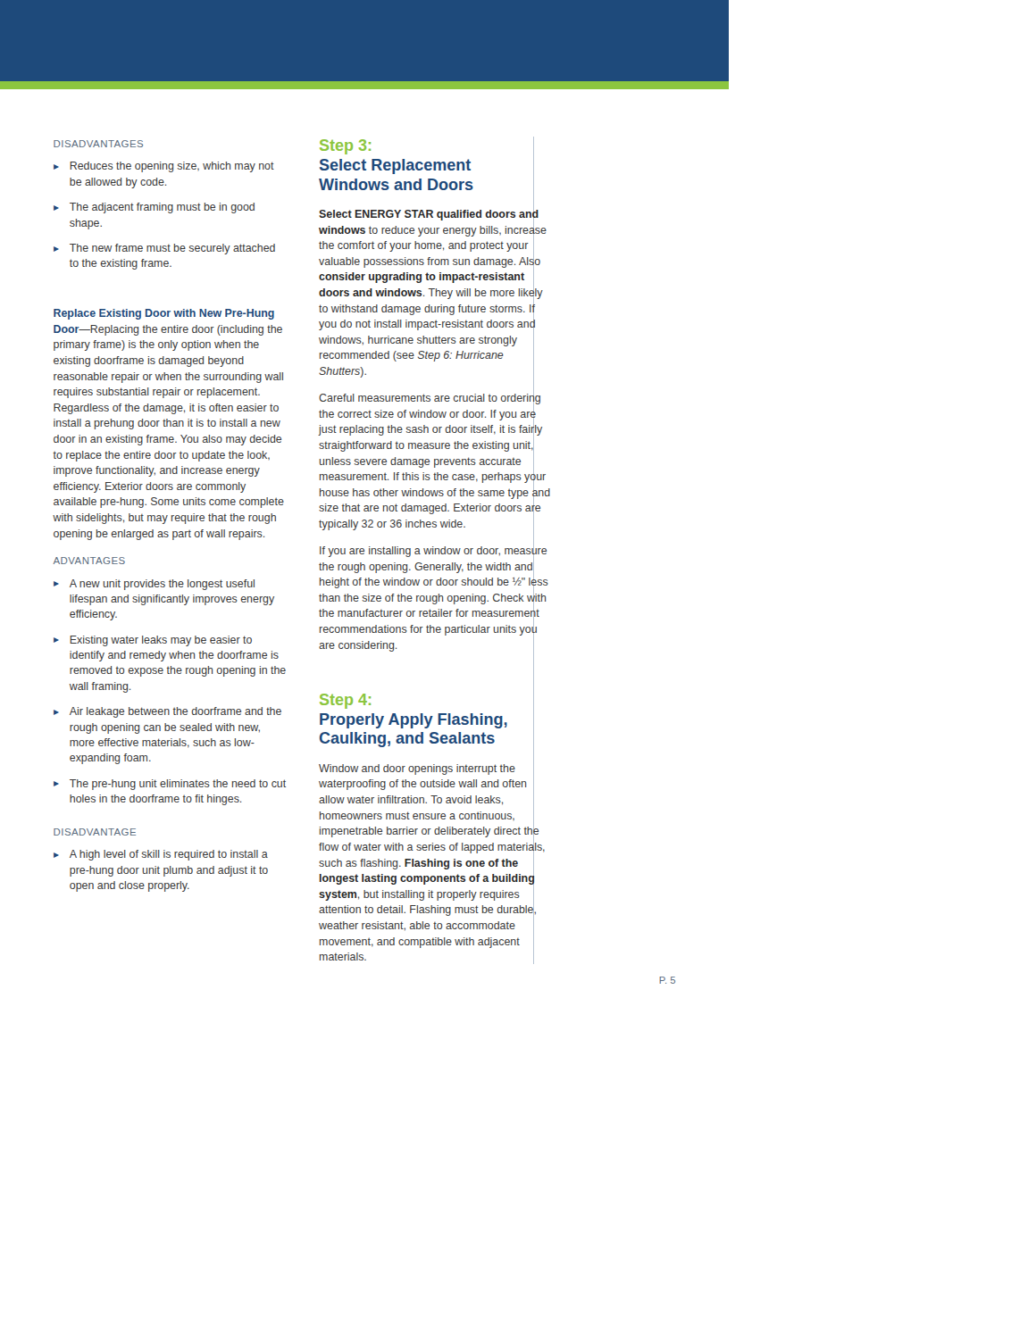Disadvantages
Reduces the opening size, which may not be allowed by code.
The adjacent framing must be in good shape.
The new frame must be securely attached to the existing frame.
Replace Existing Door with New Pre-Hung Door—Replacing the entire door (including the primary frame) is the only option when the existing doorframe is damaged beyond reasonable repair or when the surrounding wall requires substantial repair or replacement. Regardless of the damage, it is often easier to install a prehung door than it is to install a new door in an existing frame. You also may decide to replace the entire door to update the look, improve functionality, and increase energy efficiency. Exterior doors are commonly available pre-hung. Some units come complete with sidelights, but may require that the rough opening be enlarged as part of wall repairs.
Advantages
A new unit provides the longest useful lifespan and significantly improves energy efficiency.
Existing water leaks may be easier to identify and remedy when the doorframe is removed to expose the rough opening in the wall framing.
Air leakage between the doorframe and the rough opening can be sealed with new, more effective materials, such as low-expanding foam.
The pre-hung unit eliminates the need to cut holes in the doorframe to fit hinges.
Disadvantage
A high level of skill is required to install a pre-hung door unit plumb and adjust it to open and close properly.
Step 3:
Select Replacement
Windows and Doors
Select ENERGY STAR qualified doors and windows to reduce your energy bills, increase the comfort of your home, and protect your valuable possessions from sun damage. Also consider upgrading to impact-resistant doors and windows. They will be more likely to withstand damage during future storms. If you do not install impact-resistant doors and windows, hurricane shutters are strongly recommended (see Step 6: Hurricane Shutters).
Careful measurements are crucial to ordering the correct size of window or door. If you are just replacing the sash or door itself, it is fairly straightforward to measure the existing unit, unless severe damage prevents accurate measurement. If this is the case, perhaps your house has other windows of the same type and size that are not damaged. Exterior doors are typically 32 or 36 inches wide.
If you are installing a window or door, measure the rough opening. Generally, the width and height of the window or door should be ½" less than the size of the rough opening. Check with the manufacturer or retailer for measurement recommendations for the particular units you are considering.
Step 4:
Properly Apply Flashing,
Caulking, and Sealants
Window and door openings interrupt the waterproofing of the outside wall and often allow water infiltration. To avoid leaks, homeowners must ensure a continuous, impenetrable barrier or deliberately direct the flow of water with a series of lapped materials, such as flashing. Flashing is one of the longest lasting components of a building system, but installing it properly requires attention to detail. Flashing must be durable, weather resistant, able to accommodate movement, and compatible with adjacent materials.
P. 5